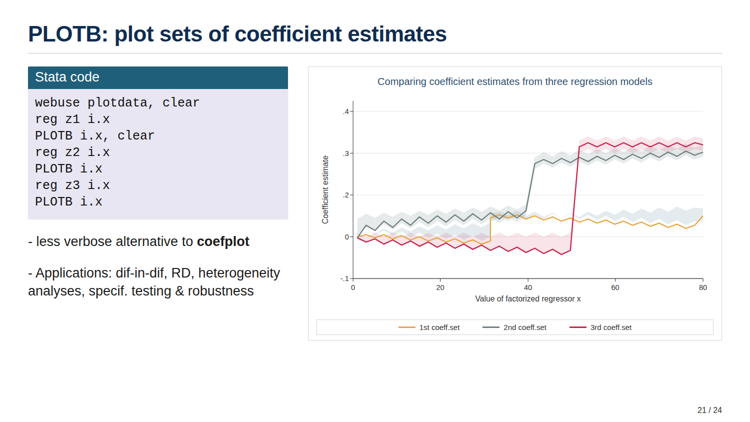PLOTB: plot sets of coefficient estimates
Stata code
webuse plotdata, clear
reg z1 i.x
PLOTB i.x, clear
reg z2 i.x
PLOTB i.x
reg z3 i.x
PLOTB i.x
- less verbose alternative to coefplot
- Applications: dif-in-dif, RD, heterogeneity analyses, specif. testing & robustness
Comparing coefficient estimates from three regression models
.4 .3 .2 0 -.1 0 20 40 60 80 Value of factorized regressor x Coefficient estimate
1st coeff.set
2nd coeff.set
3rd coeff.set
21 / 24